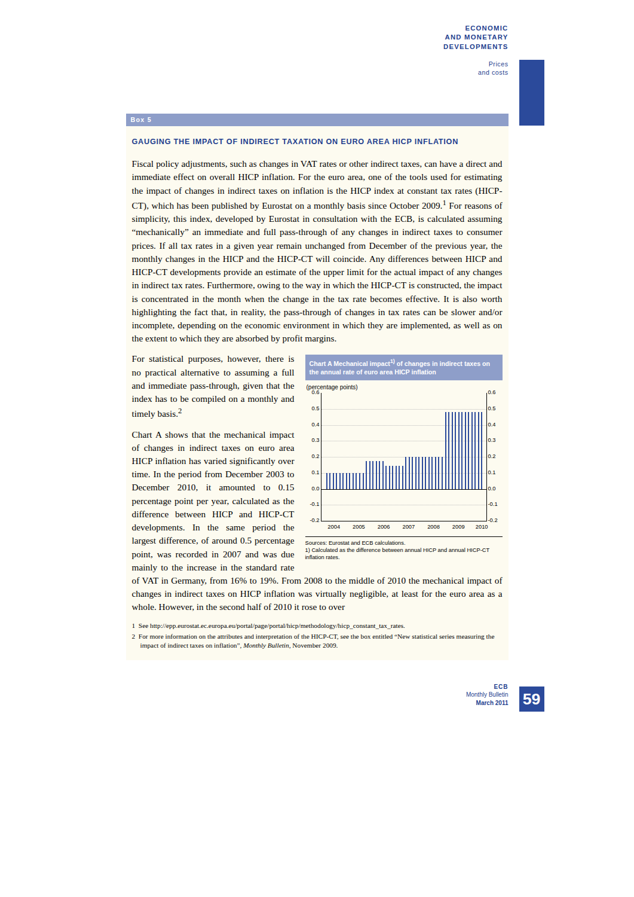ECONOMIC
AND MONETARY
DEVELOPMENTS
Prices
and costs
Box 5
GAUGING THE IMPACT OF INDIRECT TAXATION ON EURO AREA HICP INFLATION
Fiscal policy adjustments, such as changes in VAT rates or other indirect taxes, can have a direct and immediate effect on overall HICP inflation. For the euro area, one of the tools used for estimating the impact of changes in indirect taxes on inflation is the HICP index at constant tax rates (HICP-CT), which has been published by Eurostat on a monthly basis since October 2009.1 For reasons of simplicity, this index, developed by Eurostat in consultation with the ECB, is calculated assuming “mechanically” an immediate and full pass-through of any changes in indirect taxes to consumer prices. If all tax rates in a given year remain unchanged from December of the previous year, the monthly changes in the HICP and the HICP-CT will coincide. Any differences between HICP and HICP-CT developments provide an estimate of the upper limit for the actual impact of any changes in indirect tax rates. Furthermore, owing to the way in which the HICP-CT is constructed, the impact is concentrated in the month when the change in the tax rate becomes effective. It is also worth highlighting the fact that, in reality, the pass-through of changes in tax rates can be slower and/or incomplete, depending on the economic environment in which they are implemented, as well as on the extent to which they are absorbed by profit margins.
Chart A Mechanical impact1) of changes in indirect taxes on the annual rate of euro area HICP inflation
(percentage points)
0.6 0.5 0.4 0.3 0.2 0.1 0.0 -0.1 -0.2
0.6 0.5 0.4 0.3 0.2 0.1 0.0 -0.1 -0.2
2004 2005 2006 2007 2008 2009 2010
Sources: Eurostat and ECB calculations.
1) Calculated as the difference between annual HICP and annual HICP-CT inflation rates.
For statistical purposes, however, there is no practical alternative to assuming a full and immediate pass-through, given that the index has to be compiled on a monthly and timely basis.2
Chart A shows that the mechanical impact of changes in indirect taxes on euro area HICP inflation has varied significantly over time. In the period from December 2003 to December 2010, it amounted to 0.15 percentage point per year, calculated as the difference between HICP and HICP-CT developments. In the same period the largest difference, of around 0.5 percentage point, was recorded in 2007 and was due mainly to the increase in the standard rate of VAT in Germany, from 16% to 19%. From 2008 to the middle of 2010 the mechanical impact of changes in indirect taxes on HICP inflation was virtually negligible, at least for the euro area as a whole. However, in the second half of 2010 it rose to over
1 See http://epp.eurostat.ec.europa.eu/portal/page/portal/hicp/methodology/hicp_constant_tax_rates.
2 For more information on the attributes and interpretation of the HICP-CT, see the box entitled “New statistical series measuring the impact of indirect taxes on inflation”, Monthly Bulletin, November 2009.
ECB
Monthly Bulletin
March 2011
59